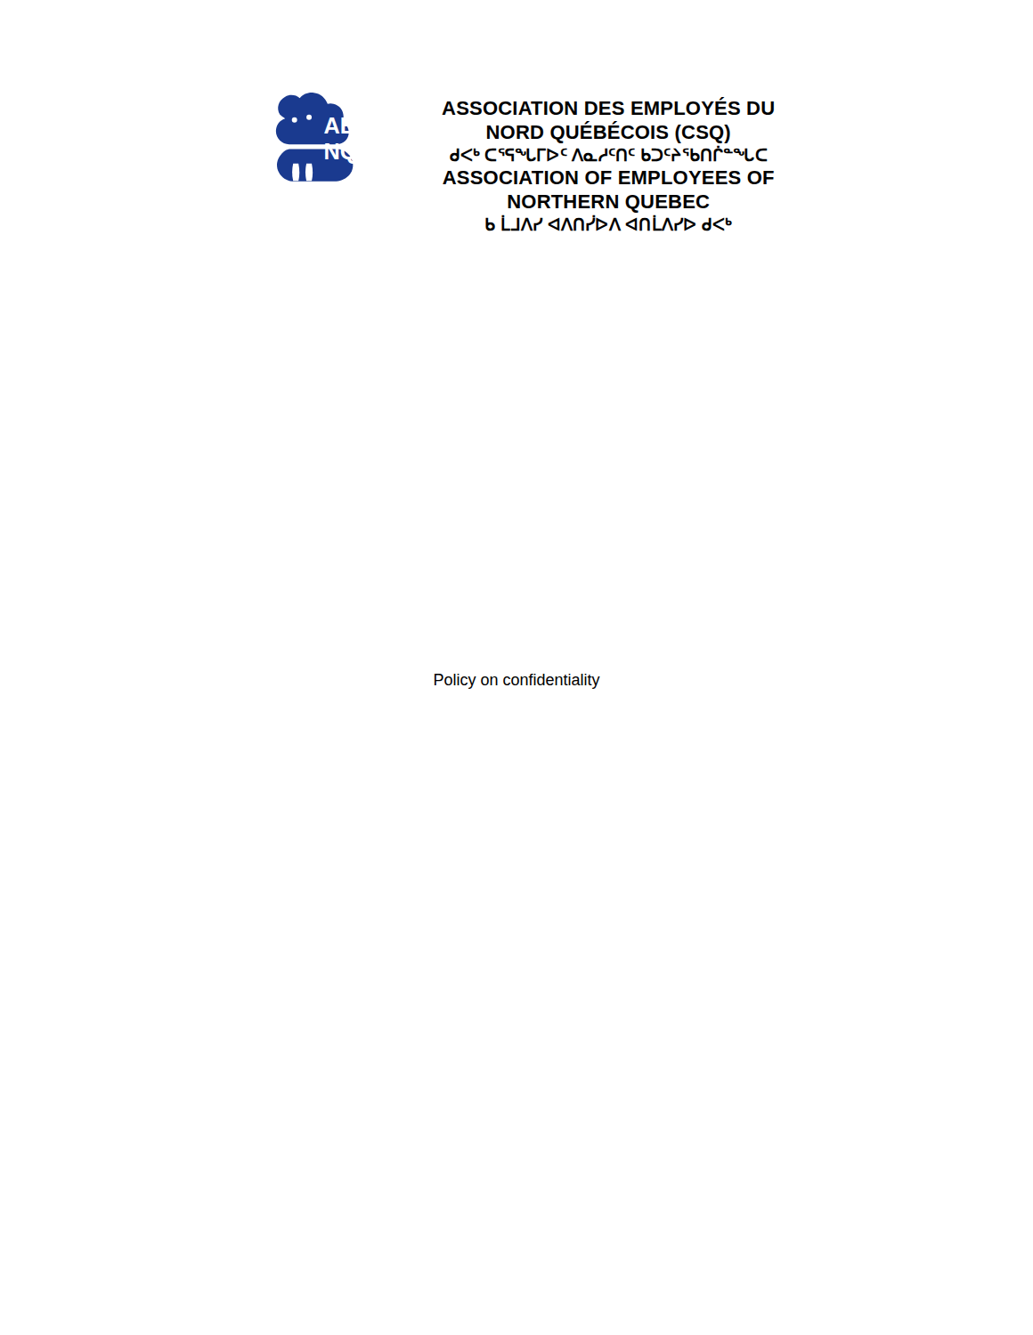AENQ walrus logo AE NQ
ASSOCIATION DES EMPLOYÉS DU NORD QUÉBÉCOIS (CSQ)
ᑯᐸᒃ ᑕᕐᕋᖓᒥᐅᑦ ᐱᓇᓱᑦᑎᑦ ᑲᑐᑦᔨᖃᑎᒌᓐᖓᑕ
ASSOCIATION OF EMPLOYEES OF NORTHERN QUEBEC
ᑲ ᒫᒧᐱᓯ ᐊᐱᑎᓰᐅᐱ ᐊᑎᒫᐱᓯᐅ ᑯᐸᒃ
Policy on confidentiality